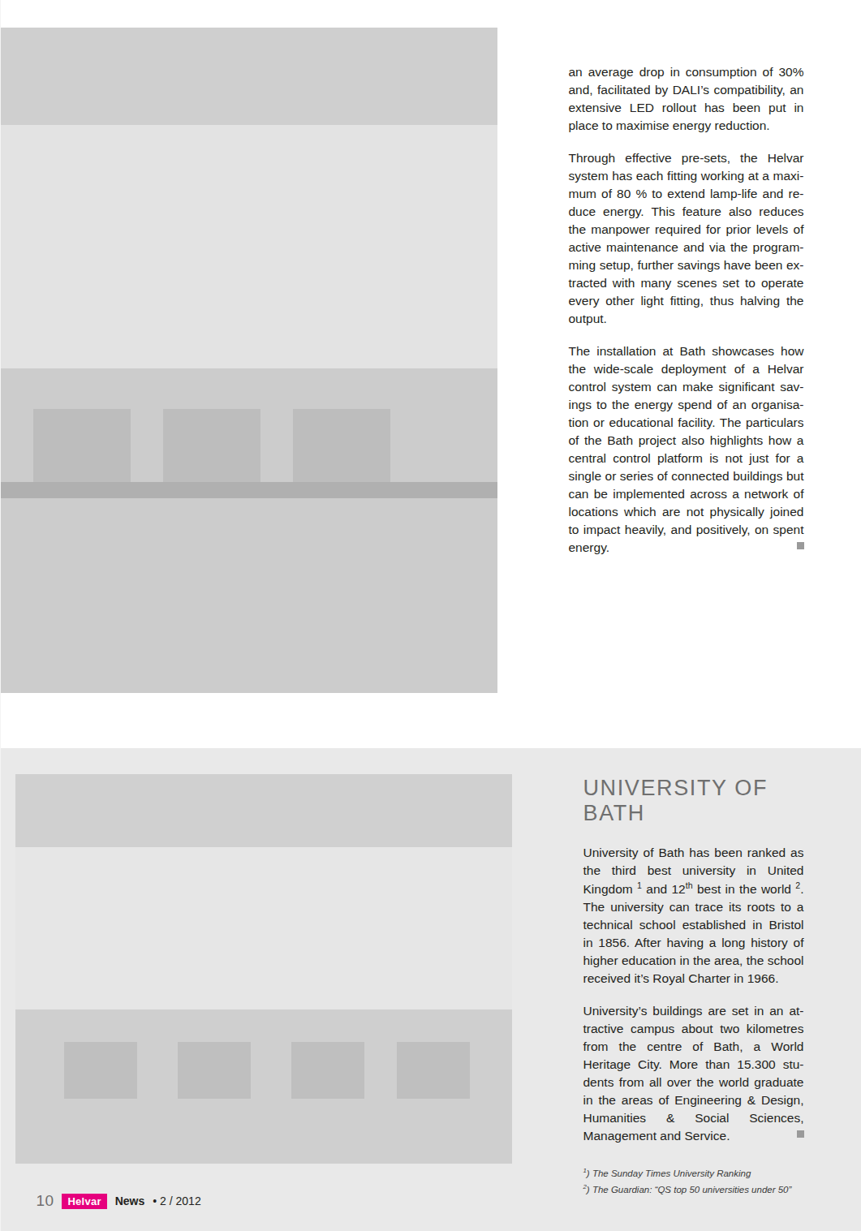an average drop in consumption of 30% and, facilitated by DALI’s compatibility, an extensive LED rollout has been put in place to maximise energy reduction.
Through effective pre-sets, the Helvar system has each fitting working at a maximum of 80 % to extend lamp-life and reduce energy. This feature also reduces the manpower required for prior levels of active maintenance and via the programming setup, further savings have been extracted with many scenes set to operate every other light fitting, thus halving the output.
The installation at Bath showcases how the wide-scale deployment of a Helvar control system can make significant savings to the energy spend of an organisation or educational facility. The particulars of the Bath project also highlights how a central control platform is not just for a single or series of connected buildings but can be implemented across a network of locations which are not physically joined to impact heavily, and positively, on spent energy.
University of Bath
University of Bath has been ranked as the third best university in United Kingdom 1 and 12th best in the world 2. The university can trace its roots to a technical school established in Bristol in 1856. After having a long history of higher education in the area, the school received it’s Royal Charter in 1966.
University’s buildings are set in an attractive campus about two kilometres from the centre of Bath, a World Heritage City. More than 15.300 students from all over the world graduate in the areas of Engineering & Design, Humanities & Social Sciences, Management and Service.
1) The Sunday Times University Ranking
2) The Guardian: “QS top 50 universities under 50”
10 Helvar News • 2 / 2012